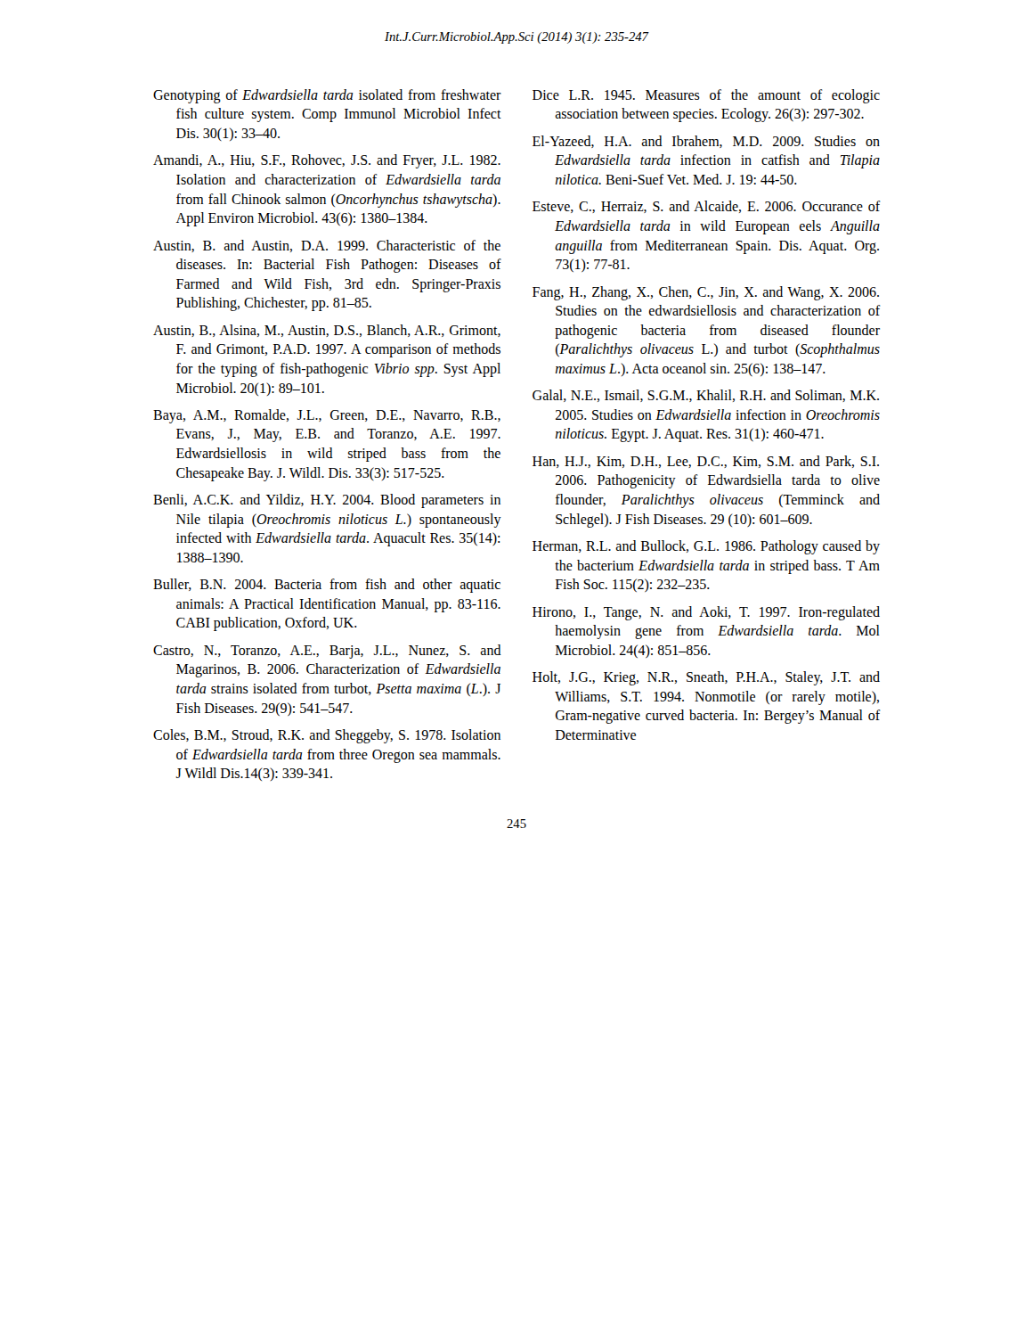Int.J.Curr.Microbiol.App.Sci (2014) 3(1): 235-247
Genotyping of Edwardsiella tarda isolated from freshwater fish culture system. Comp Immunol Microbiol Infect Dis. 30(1): 33–40.
Amandi, A., Hiu, S.F., Rohovec, J.S. and Fryer, J.L. 1982. Isolation and characterization of Edwardsiella tarda from fall Chinook salmon (Oncorhynchus tshawytscha). Appl Environ Microbiol. 43(6): 1380–1384.
Austin, B. and Austin, D.A. 1999. Characteristic of the diseases. In: Bacterial Fish Pathogen: Diseases of Farmed and Wild Fish, 3rd edn. Springer-Praxis Publishing, Chichester, pp. 81–85.
Austin, B., Alsina, M., Austin, D.S., Blanch, A.R., Grimont, F. and Grimont, P.A.D. 1997. A comparison of methods for the typing of fish-pathogenic Vibrio spp. Syst Appl Microbiol. 20(1): 89–101.
Baya, A.M., Romalde, J.L., Green, D.E., Navarro, R.B., Evans, J., May, E.B. and Toranzo, A.E. 1997. Edwardsiellosis in wild striped bass from the Chesapeake Bay. J. Wildl. Dis. 33(3): 517-525.
Benli, A.C.K. and Yildiz, H.Y. 2004. Blood parameters in Nile tilapia (Oreochromis niloticus L.) spontaneously infected with Edwardsiella tarda. Aquacult Res. 35(14): 1388–1390.
Buller, B.N. 2004. Bacteria from fish and other aquatic animals: A Practical Identification Manual, pp. 83-116. CABI publication, Oxford, UK.
Castro, N., Toranzo, A.E., Barja, J.L., Nunez, S. and Magarinos, B. 2006. Characterization of Edwardsiella tarda strains isolated from turbot, Psetta maxima (L.). J Fish Diseases. 29(9): 541–547.
Coles, B.M., Stroud, R.K. and Sheggeby, S. 1978. Isolation of Edwardsiella tarda from three Oregon sea mammals. J Wildl Dis.14(3): 339-341.
Dice L.R. 1945. Measures of the amount of ecologic association between species. Ecology. 26(3): 297-302.
El-Yazeed, H.A. and Ibrahem, M.D. 2009. Studies on Edwardsiella tarda infection in catfish and Tilapia nilotica. Beni-Suef Vet. Med. J. 19: 44-50.
Esteve, C., Herraiz, S. and Alcaide, E. 2006. Occurance of Edwardsiella tarda in wild European eels Anguilla anguilla from Mediterranean Spain. Dis. Aquat. Org. 73(1): 77-81.
Fang, H., Zhang, X., Chen, C., Jin, X. and Wang, X. 2006. Studies on the edwardsiellosis and characterization of pathogenic bacteria from diseased flounder (Paralichthys olivaceus L.) and turbot (Scophthalmus maximus L.). Acta oceanol sin. 25(6): 138–147.
Galal, N.E., Ismail, S.G.M., Khalil, R.H. and Soliman, M.K. 2005. Studies on Edwardsiella infection in Oreochromis niloticus. Egypt. J. Aquat. Res. 31(1): 460-471.
Han, H.J., Kim, D.H., Lee, D.C., Kim, S.M. and Park, S.I. 2006. Pathogenicity of Edwardsiella tarda to olive flounder, Paralichthys olivaceus (Temminck and Schlegel). J Fish Diseases. 29 (10): 601–609.
Herman, R.L. and Bullock, G.L. 1986. Pathology caused by the bacterium Edwardsiella tarda in striped bass. T Am Fish Soc. 115(2): 232–235.
Hirono, I., Tange, N. and Aoki, T. 1997. Iron-regulated haemolysin gene from Edwardsiella tarda. Mol Microbiol. 24(4): 851–856.
Holt, J.G., Krieg, N.R., Sneath, P.H.A., Staley, J.T. and Williams, S.T. 1994. Nonmotile (or rarely motile), Gram-negative curved bacteria. In: Bergey’s Manual of Determinative
245